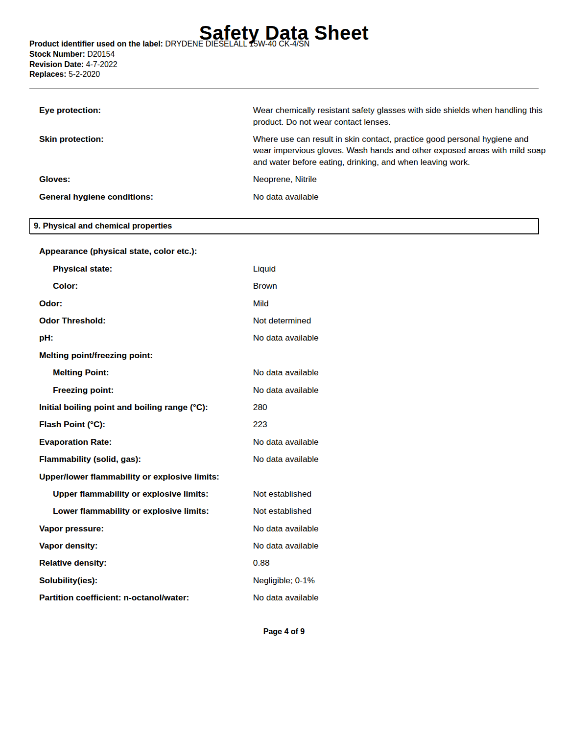Safety Data Sheet
Product identifier used on the label: DRYDENE DIESELALL 15W-40 CK-4/SN
Stock Number: D20154
Revision Date: 4-7-2022
Replaces: 5-2-2020
| Eye protection: | Wear chemically resistant safety glasses with side shields when handling this product. Do not wear contact lenses. |
| Skin protection: | Where use can result in skin contact, practice good personal hygiene and wear impervious gloves. Wash hands and other exposed areas with mild soap and water before eating, drinking, and when leaving work. |
| Gloves: | Neoprene, Nitrile |
| General hygiene conditions: | No data available |
9. Physical and chemical properties
| Appearance (physical state, color etc.): | |
| Physical state: | Liquid |
| Color: | Brown |
| Odor: | Mild |
| Odor Threshold: | Not determined |
| pH: | No data available |
| Melting point/freezing point: | |
| Melting Point: | No data available |
| Freezing point: | No data available |
| Initial boiling point and boiling range (°C): | 280 |
| Flash Point (°C): | 223 |
| Evaporation Rate: | No data available |
| Flammability (solid, gas): | No data available |
| Upper/lower flammability or explosive limits: | |
| Upper flammability or explosive limits: | Not established |
| Lower flammability or explosive limits: | Not established |
| Vapor pressure: | No data available |
| Vapor density: | No data available |
| Relative density: | 0.88 |
| Solubility(ies): | Negligible; 0-1% |
| Partition coefficient: n-octanol/water: | No data available |
Page 4 of 9